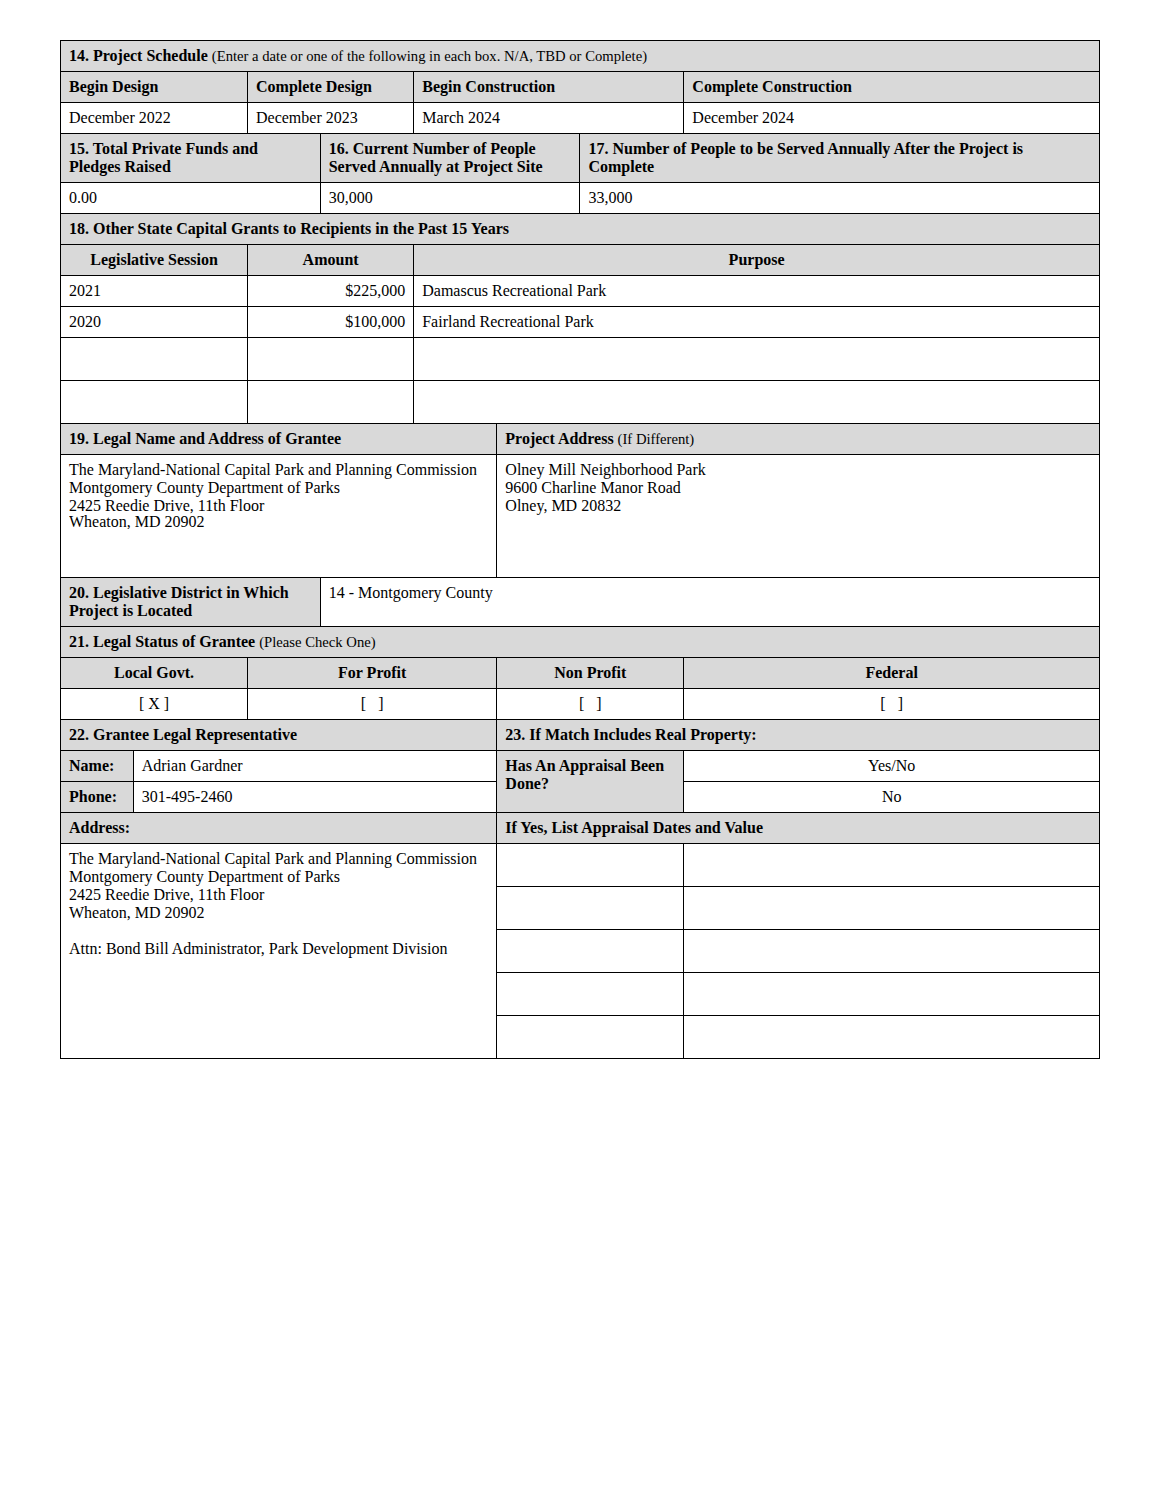| 14. Project Schedule (Enter a date or one of the following in each box. N/A, TBD or Complete) |
| Begin Design | Complete Design | Begin Construction | Complete Construction |
| December 2022 | December 2023 | March 2024 | December 2024 |
| 15. Total Private Funds and Pledges Raised | 16. Current Number of People Served Annually at Project Site | 17. Number of People to be Served Annually After the Project is Complete |
| 0.00 | 30,000 | 33,000 |
| 18. Other State Capital Grants to Recipients in the Past 15 Years |
| Legislative Session | Amount | Purpose |
| 2021 | $225,000 | Damascus Recreational Park |
| 2020 | $100,000 | Fairland Recreational Park |
| 19. Legal Name and Address of Grantee | Project Address (If Different) |
| The Maryland-National Capital Park and Planning Commission Montgomery County Department of Parks 2425 Reedie Drive, 11th Floor Wheaton, MD 20902 | Olney Mill Neighborhood Park 9600 Charline Manor Road Olney, MD 20832 |
| 20. Legislative District in Which Project is Located | 14 - Montgomery County |
| 21. Legal Status of Grantee (Please Check One) |
| Local Govt. | For Profit | Non Profit | Federal |
| [ X ] | [ ] | [ ] | [ ] |
| 22. Grantee Legal Representative | 23. If Match Includes Real Property: |
| Name: | Adrian Gardner | Has An Appraisal Been Done? | Yes/No |
| Phone: | 301-495-2460 | No |
| Address: | If Yes, List Appraisal Dates and Value |
| The Maryland-National Capital Park and Planning Commission Montgomery County Department of Parks 2425 Reedie Drive, 11th Floor Wheaton, MD 20902 Attn: Bond Bill Administrator, Park Development Division | | |